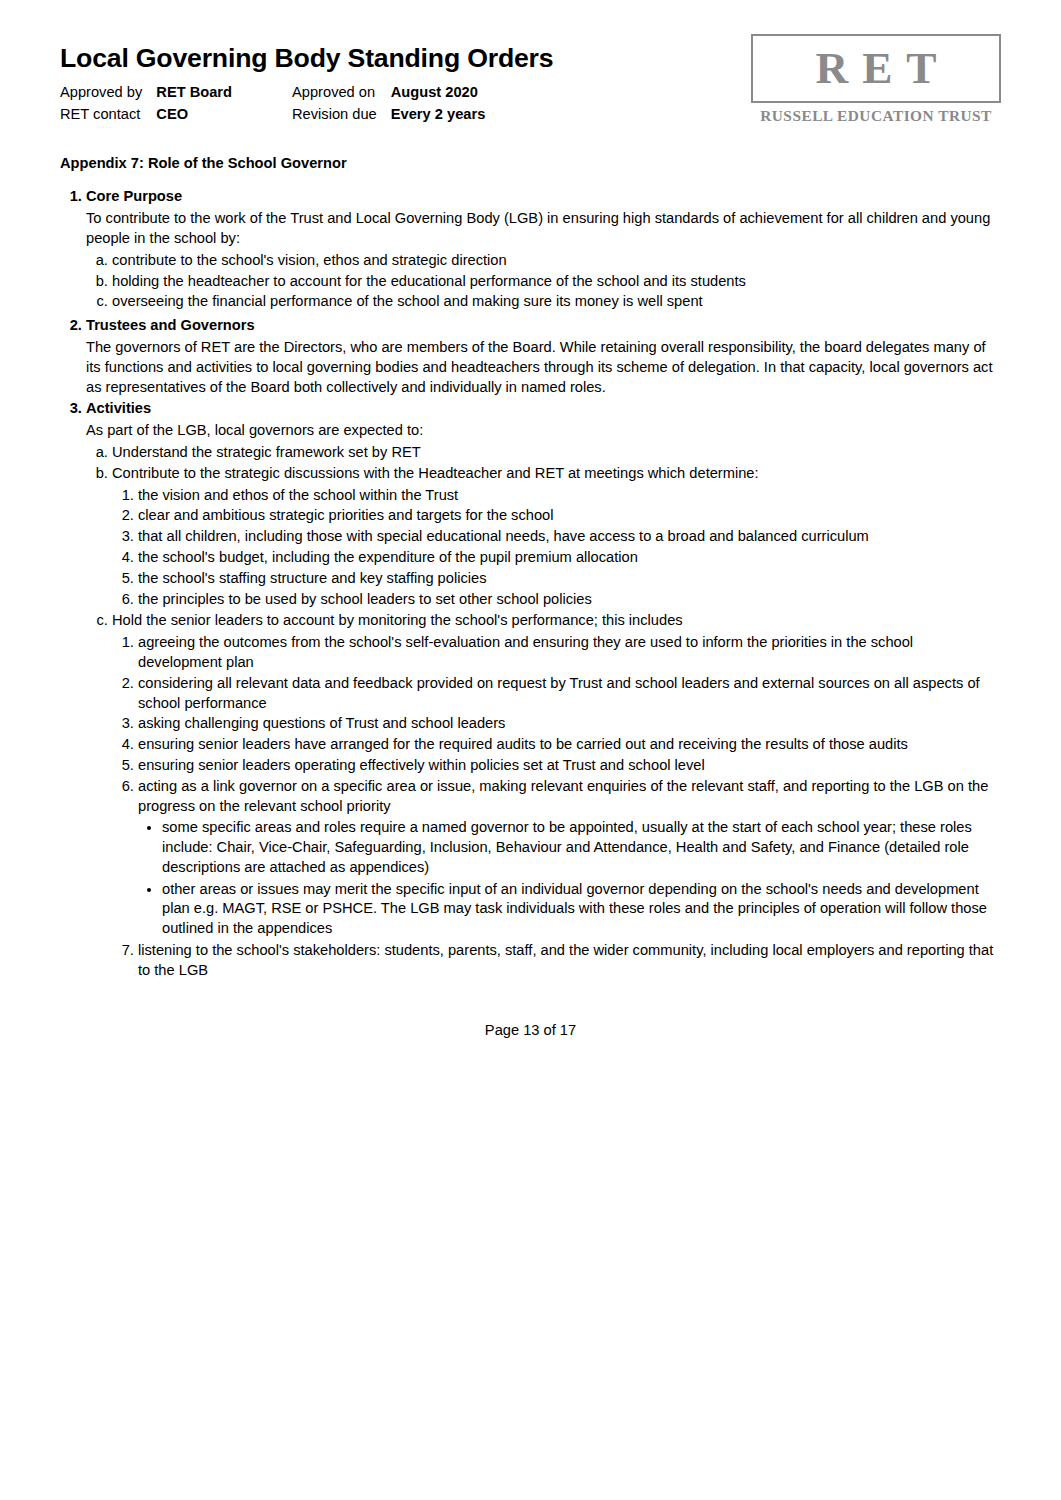Local Governing Body Standing Orders
| Approved by | RET Board | Approved on | August 2020 |
| RET contact | CEO | Revision due | Every 2 years |
RET
RUSSELL EDUCATION TRUST
Appendix 7: Role of the School Governor
Core Purpose
To contribute to the work of the Trust and Local Governing Body (LGB) in ensuring high standards of achievement for all children and young people in the school by:
contribute to the school's vision, ethos and strategic direction
holding the headteacher to account for the educational performance of the school and its students
overseeing the financial performance of the school and making sure its money is well spent
Trustees and Governors
The governors of RET are the Directors, who are members of the Board. While retaining overall responsibility, the board delegates many of its functions and activities to local governing bodies and headteachers through its scheme of delegation. In that capacity, local governors act as representatives of the Board both collectively and individually in named roles.
Activities
As part of the LGB, local governors are expected to:
Understand the strategic framework set by RET
Contribute to the strategic discussions with the Headteacher and RET at meetings which determine:
the vision and ethos of the school within the Trust
clear and ambitious strategic priorities and targets for the school
that all children, including those with special educational needs, have access to a broad and balanced curriculum
the school's budget, including the expenditure of the pupil premium allocation
the school's staffing structure and key staffing policies
the principles to be used by school leaders to set other school policies
Hold the senior leaders to account by monitoring the school's performance; this includes
agreeing the outcomes from the school's self-evaluation and ensuring they are used to inform the priorities in the school development plan
considering all relevant data and feedback provided on request by Trust and school leaders and external sources on all aspects of school performance
asking challenging questions of Trust and school leaders
ensuring senior leaders have arranged for the required audits to be carried out and receiving the results of those audits
ensuring senior leaders operating effectively within policies set at Trust and school level
acting as a link governor on a specific area or issue, making relevant enquiries of the relevant staff, and reporting to the LGB on the progress on the relevant school priority
some specific areas and roles require a named governor to be appointed, usually at the start of each school year; these roles include: Chair, Vice-Chair, Safeguarding, Inclusion, Behaviour and Attendance, Health and Safety, and Finance (detailed role descriptions are attached as appendices)
other areas or issues may merit the specific input of an individual governor depending on the school's needs and development plan e.g. MAGT, RSE or PSHCE. The LGB may task individuals with these roles and the principles of operation will follow those outlined in the appendices
listening to the school's stakeholders: students, parents, staff, and the wider community, including local employers and reporting that to the LGB
Page 13 of 17